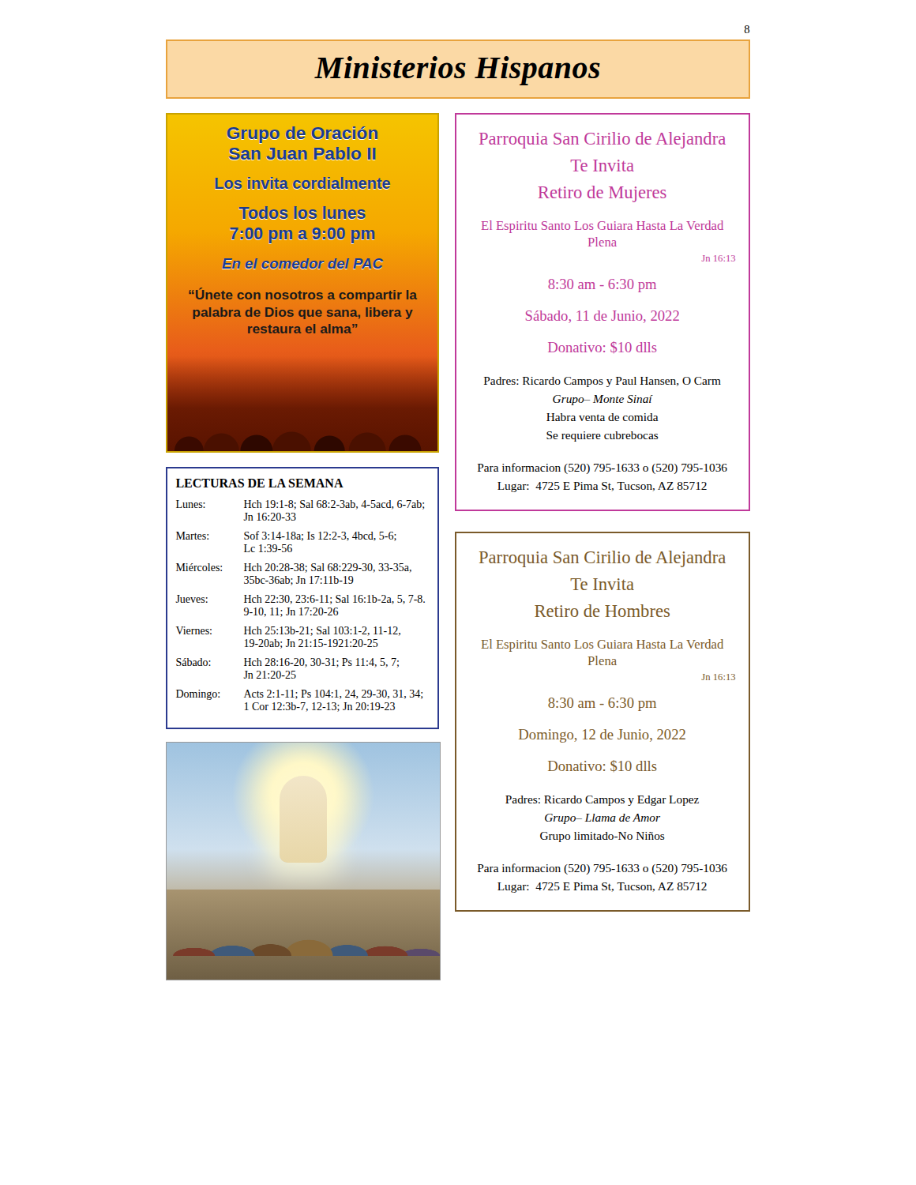8
Ministerios Hispanos
Grupo de Oración
San Juan Pablo II
Los invita cordialmente
Todos los lunes
7:00 pm a 9:00 pm
En el comedor del PAC
“Únete con nosotros a compartir la palabra de Dios que sana, libera y restaura el alma”
LECTURAS DE LA SEMANA
| Lunes: | Hch 19:1-8; Sal 68:2-3ab, 4-5acd, 6-7ab; Jn 16:20-33 |
| Martes: | Sof 3:14-18a; Is 12:2-3, 4bcd, 5-6; Lc 1:39-56 |
| Miércoles: | Hch 20:28-38; Sal 68:229-30, 33-35a, 35bc-36ab; Jn 17:11b-19 |
| Jueves: | Hch 22:30, 23:6-11; Sal 16:1b-2a, 5, 7-8. 9-10, 11; Jn 17:20-26 |
| Viernes: | Hch 25:13b-21; Sal 103:1-2, 11-12, 19-20ab; Jn 21:15-1921:20-25 |
| Sábado: | Hch 28:16-20, 30-31; Ps 11:4, 5, 7; Jn 21:20-25 |
| Domingo: | Acts 2:1-11; Ps 104:1, 24, 29-30, 31, 34; 1 Cor 12:3b-7, 12-13; Jn 20:19-23 |
Parroquia San Cirilio de Alejandra
Te Invita
Retiro de Mujeres
El Espiritu Santo Los Guiara Hasta La Verdad Plena
Jn 16:13
8:30 am - 6:30 pm
Sábado, 11 de Junio, 2022
Donativo: $10 dlls
Padres: Ricardo Campos y Paul Hansen, O Carm
Grupo– Monte Sinaí
Habra venta de comida
Se requiere cubrebocas
Para informacion (520) 795-1633 o (520) 795-1036
Lugar: 4725 E Pima St, Tucson, AZ 85712
Parroquia San Cirilio de Alejandra
Te Invita
Retiro de Hombres
El Espiritu Santo Los Guiara Hasta La Verdad Plena
Jn 16:13
8:30 am - 6:30 pm
Domingo, 12 de Junio, 2022
Donativo: $10 dlls
Padres: Ricardo Campos y Edgar Lopez
Grupo– Llama de Amor
Grupo limitado-No Niños
Para informacion (520) 795-1633 o (520) 795-1036
Lugar: 4725 E Pima St, Tucson, AZ 85712